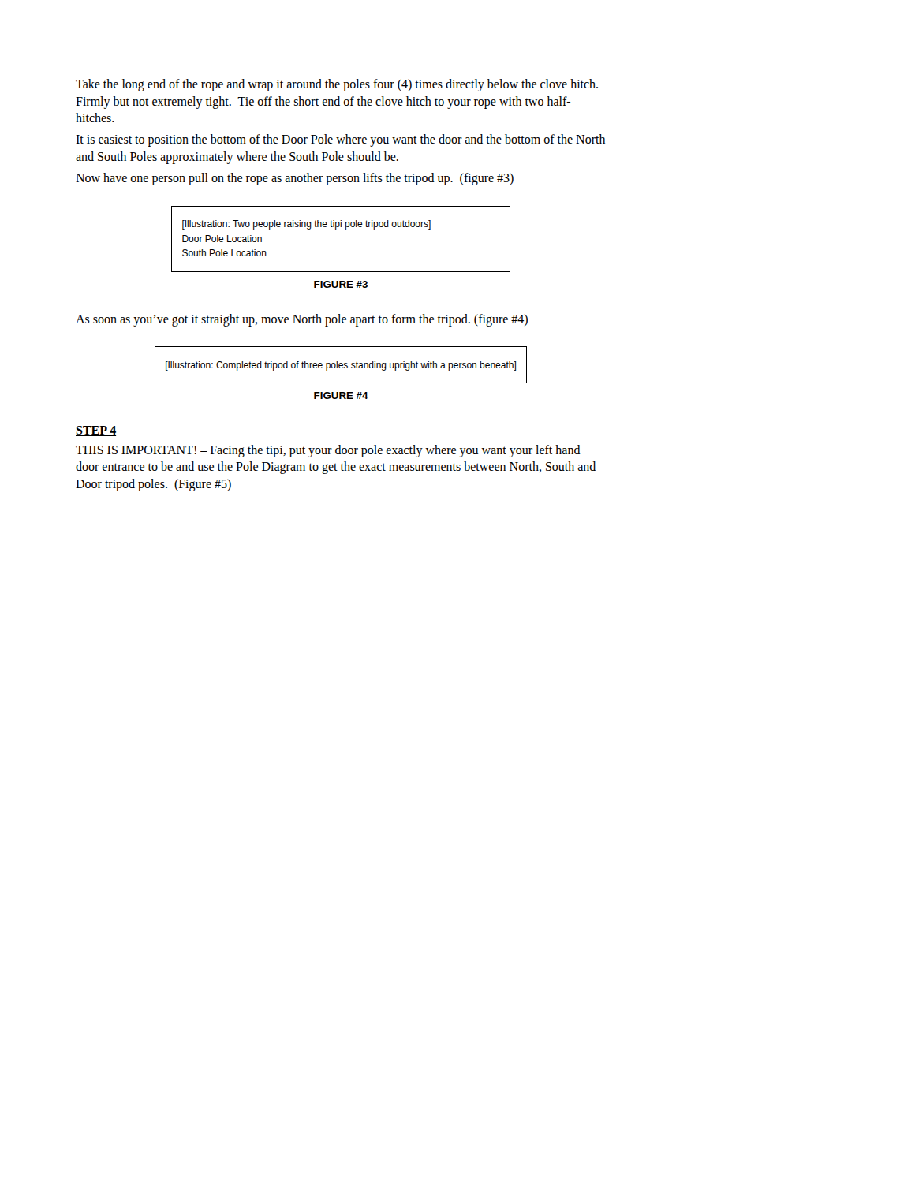Take the long end of the rope and wrap it around the poles four (4) times directly below the clove hitch. Firmly but not extremely tight. Tie off the short end of the clove hitch to your rope with two half-hitches.
It is easiest to position the bottom of the Door Pole where you want the door and the bottom of the North and South Poles approximately where the South Pole should be.
Now have one person pull on the rope as another person lifts the tripod up. (figure #3)
[Illustration: Two people raising the tipi pole tripod outdoors] Door Pole Location South Pole Location
FIGURE #3
As soon as you’ve got it straight up, move North pole apart to form the tripod. (figure #4)
[Illustration: Completed tripod of three poles standing upright with a person beneath]
FIGURE #4
STEP 4
THIS IS IMPORTANT! – Facing the tipi, put your door pole exactly where you want your left hand door entrance to be and use the Pole Diagram to get the exact measurements between North, South and Door tripod poles. (Figure #5)